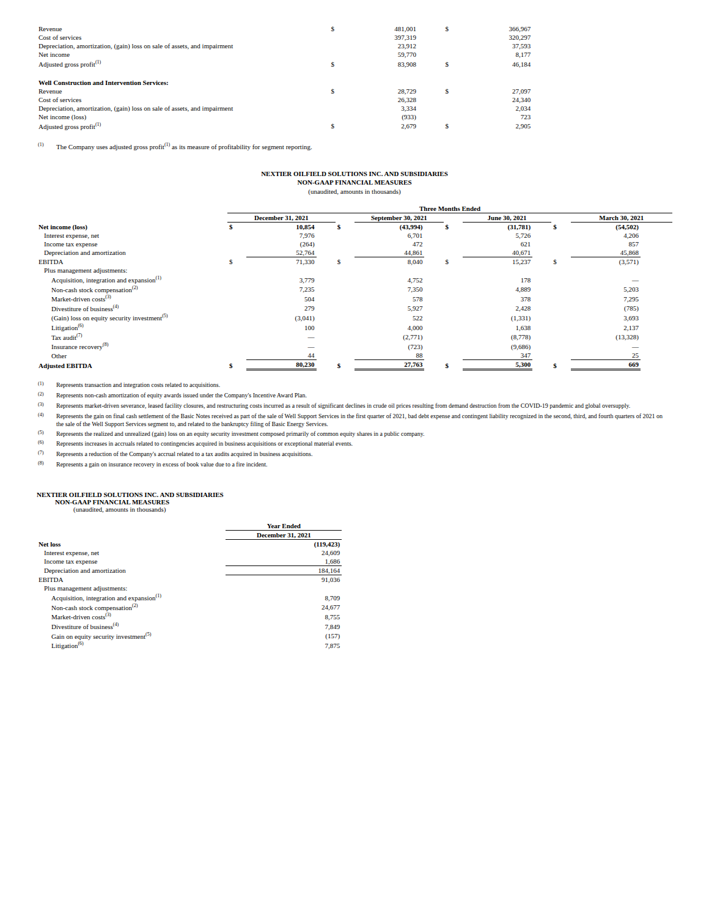| Revenue | $ | 481,001 | | $ | 366,967 | |
| Cost of services | | 397,319 | | | 320,297 | |
| Depreciation, amortization, (gain) loss on sale of assets, and impairment | | 23,912 | | | 37,593 | |
| Net income | | 59,770 | | | 8,177 | |
| Adjusted gross profit (1) | $ | 83,908 | | $ | 46,184 | |
| Well Construction and Intervention Services: | |
| Revenue | $ | 28,729 | | $ | 27,097 | |
| Cost of services | | 26,328 | | | 24,340 | |
| Depreciation, amortization, (gain) loss on sale of assets, and impairment | | 3,334 | | | 2,034 | |
| Net income (loss) | | (933) | | | 723 | |
| Adjusted gross profit (1) | $ | 2,679 | | $ | 2,905 | |
| (1) | The Company uses adjusted gross profit (1) as its measure of profitability for segment reporting. |
NEXTIER OILFIELD SOLUTIONS INC. AND SUBSIDIARIES
NON-GAAP FINANCIAL MEASURES
(unaudited, amounts in thousands)
| | Three Months Ended |
| | December 31, 2021 | | September 30, 2021 | | June 30, 2021 | | March 30, 2021 |
| Net income (loss) | $ | 10,854 | | $ | (43,994) | | $ | (31,781) | | $ | (54,502) | |
| Interest expense, net | | 7,976 | | | 6,701 | | | 5,726 | | | 4,206 | |
| Income tax expense | | (264) | | | 472 | | | 621 | | | 857 | |
| Depreciation and amortization | | 52,764 | | | 44,861 | | | 40,671 | | | 45,868 | |
| EBITDA | $ | 71,330 | | $ | 8,040 | | $ | 15,237 | | $ | (3,571) | |
| Plus management adjustments: | |
| Acquisition, integration and expansion (1) | | 3,779 | | | 4,752 | | | 178 | | | — | |
| Non-cash stock compensation (2) | | 7,235 | | | 7,350 | | | 4,889 | | | 5,203 | |
| Market-driven costs (3) | | 504 | | | 578 | | | 378 | | | 7,295 | |
| Divestiture of business (4) | | 279 | | | 5,927 | | | 2,428 | | | (785) | |
| (Gain) loss on equity security investment (5) | | (3,041) | | | 522 | | | (1,331) | | | 3,693 | |
| Litigation (6) | | 100 | | | 4,000 | | | 1,638 | | | 2,137 | |
| Tax audit (7) | | — | | | (2,771) | | | (8,778) | | | (13,328) | |
| Insurance recovery (8) | | — | | | (723) | | | (9,686) | | | — | |
| Other | | 44 | | | 88 | | | 347 | | | 25 | |
| Adjusted EBITDA | $ | 80,230 | | $ | 27,763 | | $ | 5,300 | | $ | 669 | |
| (1) | Represents transaction and integration costs related to acquisitions. |
| (2) | Represents non-cash amortization of equity awards issued under the Company's Incentive Award Plan. |
| (3) | Represents market-driven severance, leased facility closures, and restructuring costs incurred as a result of significant declines in crude oil prices resulting from demand destruction from the COVID-19 pandemic and global oversupply. |
| (4) | Represents the gain on final cash settlement of the Basic Notes received as part of the sale of Well Support Services in the first quarter of 2021, bad debt expense and contingent liability recognized in the second, third, and fourth quarters of 2021 on the sale of the Well Support Services segment to, and related to the bankruptcy filing of Basic Energy Services. |
| (5) | Represents the realized and unrealized (gain) loss on an equity security investment composed primarily of common equity shares in a public company. |
| (6) | Represents increases in accruals related to contingencies acquired in business acquisitions or exceptional material events. |
| (7) | Represents a reduction of the Company's accrual related to a tax audits acquired in business acquisitions. |
| (8) | Represents a gain on insurance recovery in excess of book value due to a fire incident. |
NEXTIER OILFIELD SOLUTIONS INC. AND SUBSIDIARIES
NON-GAAP FINANCIAL MEASURES
(unaudited, amounts in thousands)
| | Year Ended |
| | December 31, 2021 |
| Net loss | (119,423) |
| Interest expense, net | 24,609 |
| Income tax expense | 1,686 |
| Depreciation and amortization | 184,164 |
| EBITDA | 91,036 |
| Plus management adjustments: | |
| Acquisition, integration and expansion (1) | 8,709 |
| Non-cash stock compensation (2) | 24,677 |
| Market-driven costs (3) | 8,755 |
| Divestiture of business (4) | 7,849 |
| Gain on equity security investment (5) | (157) |
| Litigation (6) | 7,875 |